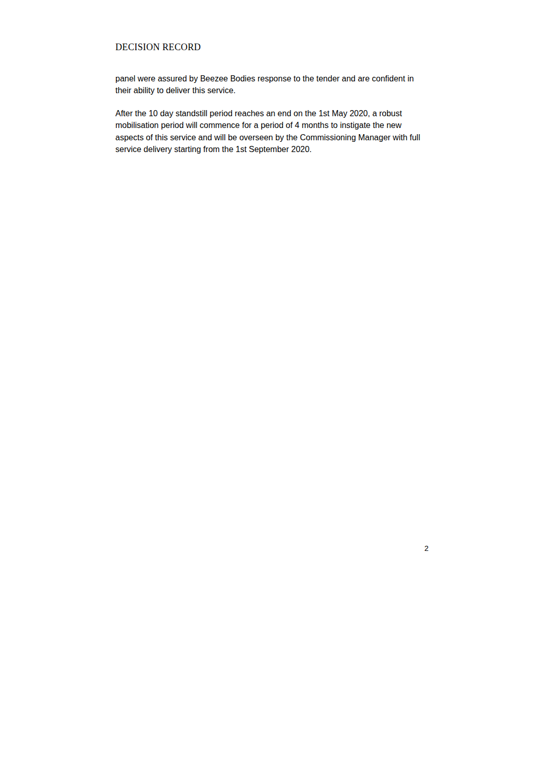DECISION RECORD
panel were assured by Beezee Bodies response to the tender and are confident in their ability to deliver this service.
After the 10 day standstill period reaches an end on the 1st May 2020, a robust mobilisation period will commence for a period of 4 months to instigate the new aspects of this service and will be overseen by the Commissioning Manager with full service delivery starting from the 1st September 2020.
2